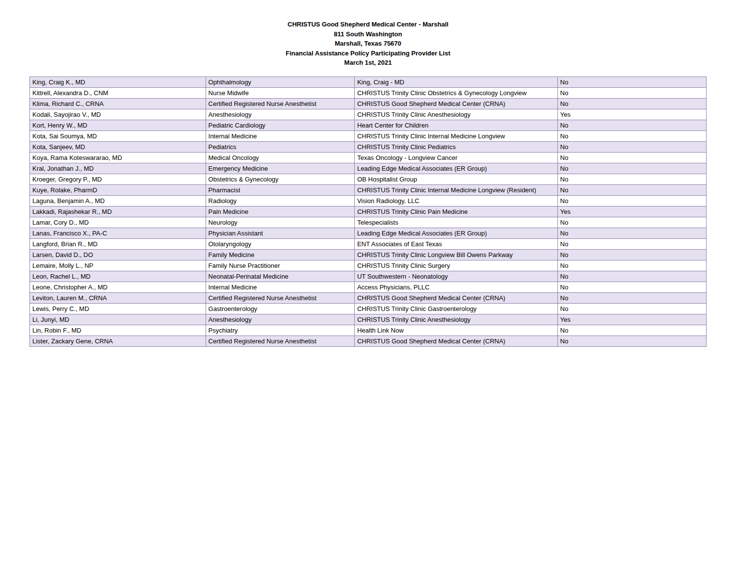CHRISTUS Good Shepherd Medical Center - Marshall
811 South Washington
Marshall, Texas 75670
Financial Assistance Policy Participating Provider List
March 1st, 2021
| King, Craig K., MD | Ophthalmology | King, Craig - MD | No |
| Kittrell, Alexandra D., CNM | Nurse Midwife | CHRISTUS Trinity Clinic Obstetrics & Gynecology Longview | No |
| Klima, Richard C., CRNA | Certified Registered Nurse Anesthetist | CHRISTUS Good Shepherd Medical Center (CRNA) | No |
| Kodali, Sayojirao V., MD | Anesthesiology | CHRISTUS Trinity Clinic Anesthesiology | Yes |
| Kort, Henry W., MD | Pediatric Cardiology | Heart Center for Children | No |
| Kota, Sai Soumya, MD | Internal Medicine | CHRISTUS Trinity Clinic Internal Medicine Longview | No |
| Kota, Sanjeev, MD | Pediatrics | CHRISTUS Trinity Clinic Pediatrics | No |
| Koya, Rama Koteswararao, MD | Medical Oncology | Texas Oncology - Longview Cancer | No |
| Kral, Jonathan J., MD | Emergency Medicine | Leading Edge Medical Associates (ER Group) | No |
| Kroeger, Gregory P., MD | Obstetrics & Gynecology | OB Hospitalist Group | No |
| Kuye, Rolake, PharmD | Pharmacist | CHRISTUS Trinity Clinic Internal Medicine Longview (Resident) | No |
| Laguna, Benjamin A., MD | Radiology | Vision Radiology, LLC | No |
| Lakkadi, Rajashekar R., MD | Pain Medicine | CHRISTUS Trinity Clinic Pain Medicine | Yes |
| Lamar, Cory D., MD | Neurology | Telespecialists | No |
| Lanas, Francisco X., PA-C | Physician Assistant | Leading Edge Medical Associates (ER Group) | No |
| Langford, Brian R., MD | Otolaryngology | ENT Associates of East Texas | No |
| Larsen, David D., DO | Family Medicine | CHRISTUS Trinity Clinic Longview Bill Owens Parkway | No |
| Lemaire, Molly L., NP | Family Nurse Practitioner | CHRISTUS Trinity Clinic Surgery | No |
| Leon, Rachel L., MD | Neonatal-Perinatal Medicine | UT Southwestern - Neonatology | No |
| Leone, Christopher A., MD | Internal Medicine | Access Physicians, PLLC | No |
| Leviton, Lauren M., CRNA | Certified Registered Nurse Anesthetist | CHRISTUS Good Shepherd Medical Center (CRNA) | No |
| Lewis, Perry C., MD | Gastroenterology | CHRISTUS Trinity Clinic Gastroenterology | No |
| Li, Junyi, MD | Anesthesiology | CHRISTUS Trinity Clinic Anesthesiology | Yes |
| Lin, Robin F., MD | Psychiatry | Health Link Now | No |
| Lister, Zackary Gene, CRNA | Certified Registered Nurse Anesthetist | CHRISTUS Good Shepherd Medical Center (CRNA) | No |